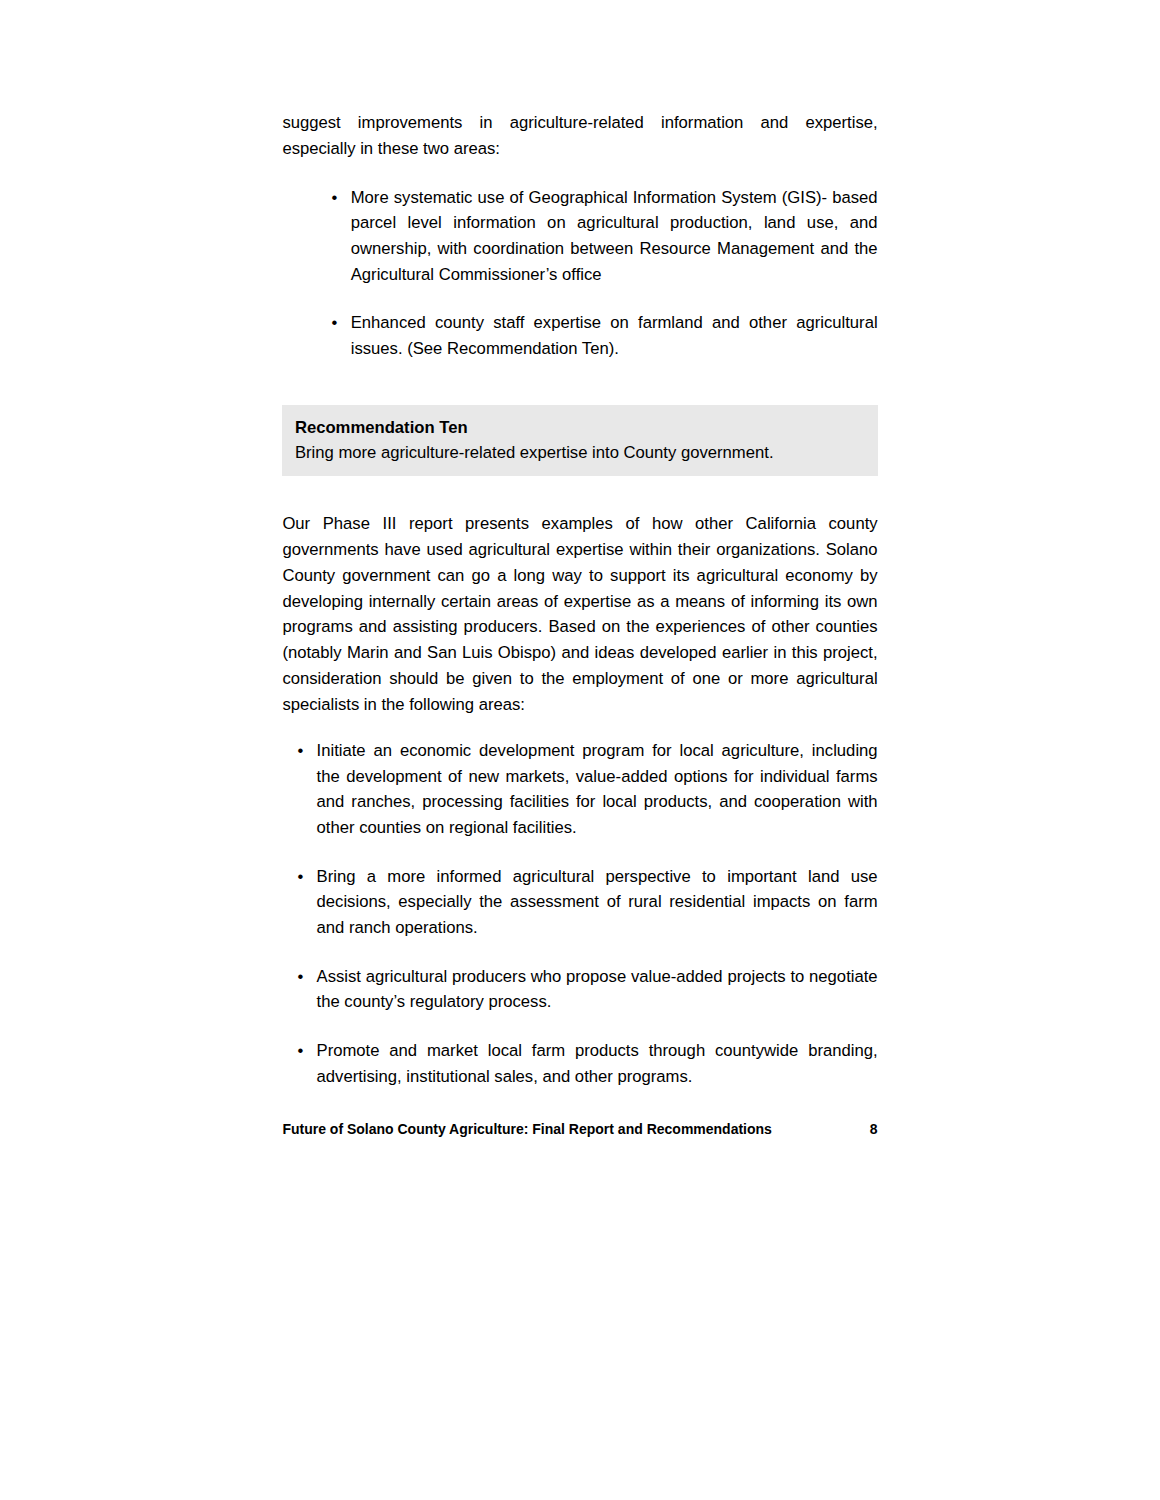suggest improvements in agriculture-related information and expertise, especially in these two areas:
More systematic use of Geographical Information System (GIS)- based parcel level information on agricultural production, land use, and ownership, with coordination between Resource Management and the Agricultural Commissioner’s office
Enhanced county staff expertise on farmland and other agricultural issues. (See Recommendation Ten).
Recommendation Ten
Bring more agriculture-related expertise into County government.
Our Phase III report presents examples of how other California county governments have used agricultural expertise within their organizations. Solano County government can go a long way to support its agricultural economy by developing internally certain areas of expertise as a means of informing its own programs and assisting producers. Based on the experiences of other counties (notably Marin and San Luis Obispo) and ideas developed earlier in this project, consideration should be given to the employment of one or more agricultural specialists in the following areas:
Initiate an economic development program for local agriculture, including the development of new markets, value-added options for individual farms and ranches, processing facilities for local products, and cooperation with other counties on regional facilities.
Bring a more informed agricultural perspective to important land use decisions, especially the assessment of rural residential impacts on farm and ranch operations.
Assist agricultural producers who propose value-added projects to negotiate the county’s regulatory process.
Promote and market local farm products through countywide branding, advertising, institutional sales, and other programs.
Future of Solano County Agriculture: Final Report and Recommendations 8